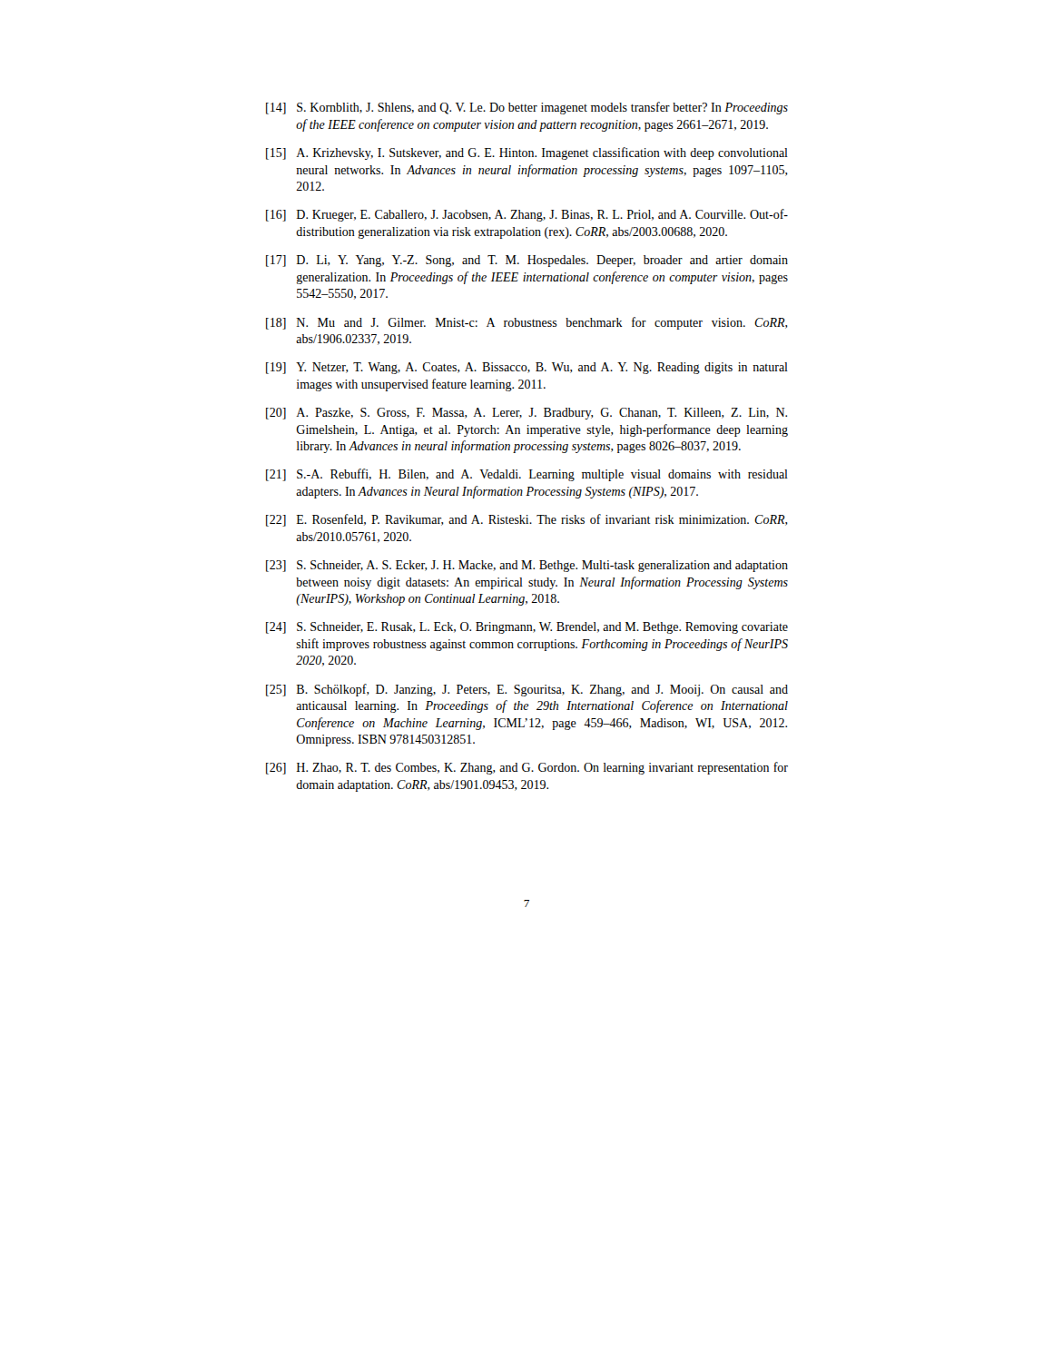[14] S. Kornblith, J. Shlens, and Q. V. Le. Do better imagenet models transfer better? In Proceedings of the IEEE conference on computer vision and pattern recognition, pages 2661–2671, 2019.
[15] A. Krizhevsky, I. Sutskever, and G. E. Hinton. Imagenet classification with deep convolutional neural networks. In Advances in neural information processing systems, pages 1097–1105, 2012.
[16] D. Krueger, E. Caballero, J. Jacobsen, A. Zhang, J. Binas, R. L. Priol, and A. Courville. Out-of-distribution generalization via risk extrapolation (rex). CoRR, abs/2003.00688, 2020.
[17] D. Li, Y. Yang, Y.-Z. Song, and T. M. Hospedales. Deeper, broader and artier domain generalization. In Proceedings of the IEEE international conference on computer vision, pages 5542–5550, 2017.
[18] N. Mu and J. Gilmer. Mnist-c: A robustness benchmark for computer vision. CoRR, abs/1906.02337, 2019.
[19] Y. Netzer, T. Wang, A. Coates, A. Bissacco, B. Wu, and A. Y. Ng. Reading digits in natural images with unsupervised feature learning. 2011.
[20] A. Paszke, S. Gross, F. Massa, A. Lerer, J. Bradbury, G. Chanan, T. Killeen, Z. Lin, N. Gimelshein, L. Antiga, et al. Pytorch: An imperative style, high-performance deep learning library. In Advances in neural information processing systems, pages 8026–8037, 2019.
[21] S.-A. Rebuffi, H. Bilen, and A. Vedaldi. Learning multiple visual domains with residual adapters. In Advances in Neural Information Processing Systems (NIPS), 2017.
[22] E. Rosenfeld, P. Ravikumar, and A. Risteski. The risks of invariant risk minimization. CoRR, abs/2010.05761, 2020.
[23] S. Schneider, A. S. Ecker, J. H. Macke, and M. Bethge. Multi-task generalization and adaptation between noisy digit datasets: An empirical study. In Neural Information Processing Systems (NeurIPS), Workshop on Continual Learning, 2018.
[24] S. Schneider, E. Rusak, L. Eck, O. Bringmann, W. Brendel, and M. Bethge. Removing covariate shift improves robustness against common corruptions. Forthcoming in Proceedings of NeurIPS 2020, 2020.
[25] B. Schölkopf, D. Janzing, J. Peters, E. Sgouritsa, K. Zhang, and J. Mooij. On causal and anticausal learning. In Proceedings of the 29th International Coference on International Conference on Machine Learning, ICML’12, page 459–466, Madison, WI, USA, 2012. Omnipress. ISBN 9781450312851.
[26] H. Zhao, R. T. des Combes, K. Zhang, and G. Gordon. On learning invariant representation for domain adaptation. CoRR, abs/1901.09453, 2019.
7